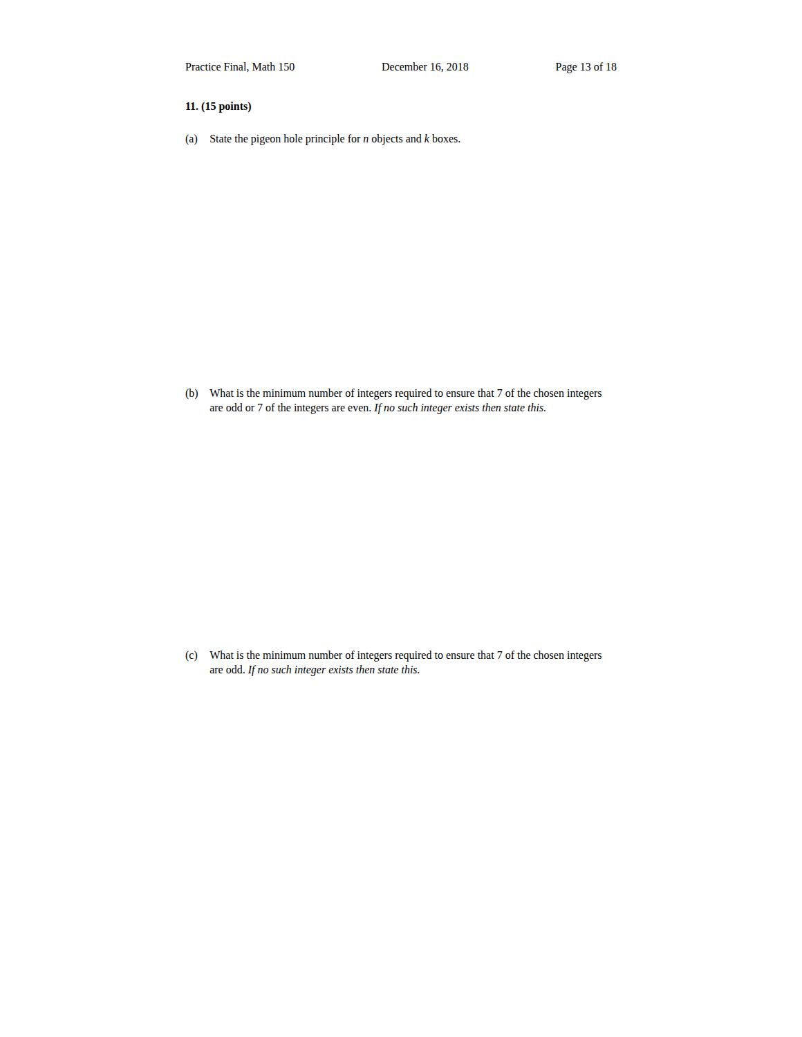Practice Final, Math 150 December 16, 2018 Page 13 of 18
11. (15 points)
(a)
State the pigeon hole principle for n objects and k boxes.
(b)
What is the minimum number of integers required to ensure that 7 of the chosen integers are odd or 7 of the integers are even. If no such integer exists then state this.
(c)
What is the minimum number of integers required to ensure that 7 of the chosen integers are odd. If no such integer exists then state this.